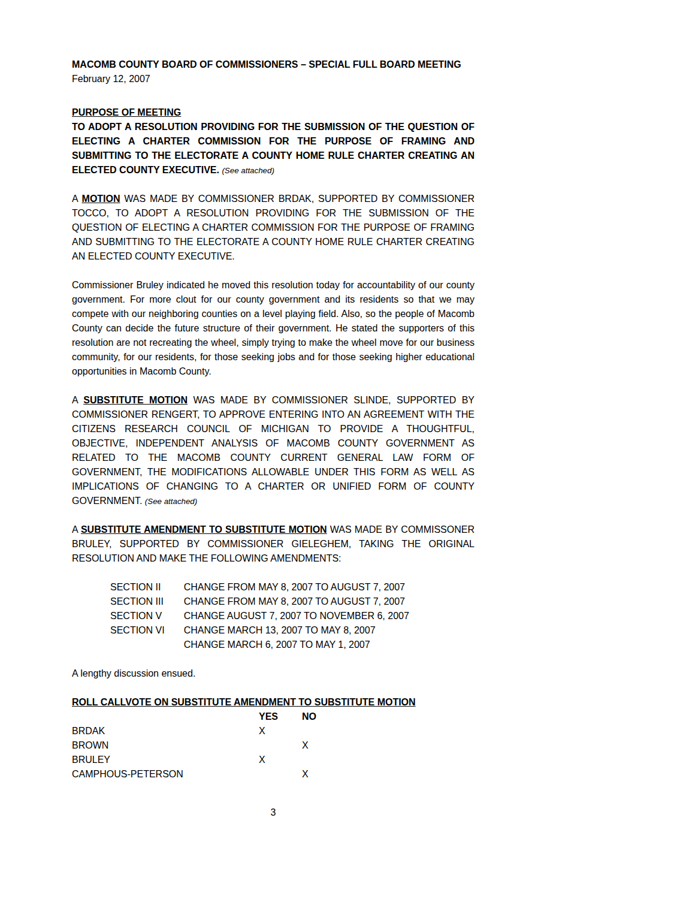MACOMB COUNTY BOARD OF COMMISSIONERS – SPECIAL FULL BOARD MEETING
February 12, 2007
PURPOSE OF MEETING
TO ADOPT A RESOLUTION PROVIDING FOR THE SUBMISSION OF THE QUESTION OF ELECTING A CHARTER COMMISSION FOR THE PURPOSE OF FRAMING AND SUBMITTING TO THE ELECTORATE A COUNTY HOME RULE CHARTER CREATING AN ELECTED COUNTY EXECUTIVE. (See attached)
A MOTION WAS MADE BY COMMISSIONER BRDAK, SUPPORTED BY COMMISSIONER TOCCO, TO ADOPT A RESOLUTION PROVIDING FOR THE SUBMISSION OF THE QUESTION OF ELECTING A CHARTER COMMISSION FOR THE PURPOSE OF FRAMING AND SUBMITTING TO THE ELECTORATE A COUNTY HOME RULE CHARTER CREATING AN ELECTED COUNTY EXECUTIVE.
Commissioner Bruley indicated he moved this resolution today for accountability of our county government. For more clout for our county government and its residents so that we may compete with our neighboring counties on a level playing field. Also, so the people of Macomb County can decide the future structure of their government. He stated the supporters of this resolution are not recreating the wheel, simply trying to make the wheel move for our business community, for our residents, for those seeking jobs and for those seeking higher educational opportunities in Macomb County.
A SUBSTITUTE MOTION WAS MADE BY COMMISSIONER SLINDE, SUPPORTED BY COMMISSIONER RENGERT, TO APPROVE ENTERING INTO AN AGREEMENT WITH THE CITIZENS RESEARCH COUNCIL OF MICHIGAN TO PROVIDE A THOUGHTFUL, OBJECTIVE, INDEPENDENT ANALYSIS OF MACOMB COUNTY GOVERNMENT AS RELATED TO THE MACOMB COUNTY CURRENT GENERAL LAW FORM OF GOVERNMENT, THE MODIFICATIONS ALLOWABLE UNDER THIS FORM AS WELL AS IMPLICATIONS OF CHANGING TO A CHARTER OR UNIFIED FORM OF COUNTY GOVERNMENT. (See attached)
A SUBSTITUTE AMENDMENT TO SUBSTITUTE MOTION WAS MADE BY COMMISSONER BRULEY, SUPPORTED BY COMMISSIONER GIELEGHEM, TAKING THE ORIGINAL RESOLUTION AND MAKE THE FOLLOWING AMENDMENTS:
| SECTION II | CHANGE FROM MAY 8, 2007 TO AUGUST 7, 2007 |
| SECTION III | CHANGE FROM MAY 8, 2007 TO AUGUST 7, 2007 |
| SECTION V | CHANGE AUGUST 7, 2007 TO NOVEMBER 6, 2007 |
| SECTION VI | CHANGE MARCH 13, 2007 TO MAY 8, 2007 |
| | CHANGE MARCH 6, 2007 TO MAY 1, 2007 |
A lengthy discussion ensued.
ROLL CALLVOTE ON SUBSTITUTE AMENDMENT TO SUBSTITUTE MOTION
| | YES | NO |
| BRDAK | X | |
| BROWN | | X |
| BRULEY | X | |
| CAMPHOUS-PETERSON | | X |
3